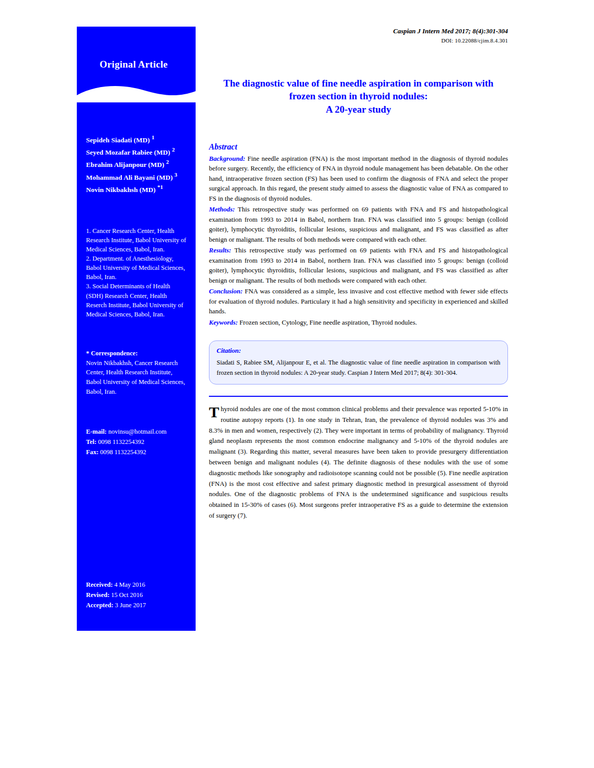Original Article
Sepideh Siadati (MD) 1
Seyed Mozafar Rabiee (MD) 2
Ebrahim Alijanpour (MD) 2
Mohammad Ali Bayani (MD) 3
Novin Nikbakhsh (MD) *1
1. Cancer Research Center, Health Research Institute, Babol University of Medical Sciences, Babol, Iran.
2. Department. of Anesthesiology, Babol University of Medical Sciences, Babol, Iran.
3. Social Determinants of Health (SDH) Research Center, Health Reserch Institute, Babol University of Medical Sciences, Babol, Iran.
* Correspondence:
Novin Nikbakhsh, Cancer Research Center, Health Research Institute, Babol University of Medical Sciences, Babol, Iran.
E-mail: novinsu@hotmail.com
Tel: 0098 1132254392
Fax: 0098 1132254392
Received: 4 May 2016
Revised: 15 Oct 2016
Accepted: 3 June 2017
Caspian J Intern Med 2017; 8(4):301-304
DOI: 10.22088/cjim.8.4.301
The diagnostic value of fine needle aspiration in comparison with frozen section in thyroid nodules:
A 20-year study
Abstract
Background: Fine needle aspiration (FNA) is the most important method in the diagnosis of thyroid nodules before surgery. Recently, the efficiency of FNA in thyroid nodule management has been debatable. On the other hand, intraoperative frozen section (FS) has been used to confirm the diagnosis of FNA and select the proper surgical approach. In this regard, the present study aimed to assess the diagnostic value of FNA as compared to FS in the diagnosis of thyroid nodules.
Methods: This retrospective study was performed on 69 patients with FNA and FS and histopathological examination from 1993 to 2014 in Babol, northern Iran. FNA was classified into 5 groups: benign (colloid goiter), lymphocytic thyroiditis, follicular lesions, suspicious and malignant, and FS was classified as after benign or malignant. The results of both methods were compared with each other.
Results: This retrospective study was performed on 69 patients with FNA and FS and histopathological examination from 1993 to 2014 in Babol, northern Iran. FNA was classified into 5 groups: benign (colloid goiter), lymphocytic thyroiditis, follicular lesions, suspicious and malignant, and FS was classified as after benign or malignant. The results of both methods were compared with each other.
Conclusion: FNA was considered as a simple, less invasive and cost effective method with fewer side effects for evaluation of thyroid nodules. Particulary it had a high sensitivity and specificity in experienced and skilled hands.
Keywords: Frozen section, Cytology, Fine needle aspiration, Thyroid nodules.
Citation:
Siadati S, Rabiee SM, Alijanpour E, et al. The diagnostic value of fine needle aspiration in comparison with frozen section in thyroid nodules: A 20-year study. Caspian J Intern Med 2017; 8(4): 301-304.
Thyroid nodules are one of the most common clinical problems and their prevalence was reported 5-10% in routine autopsy reports (1). In one study in Tehran, Iran, the prevalence of thyroid nodules was 3% and 8.3% in men and women, respectively (2). They were important in terms of probability of malignancy. Thyroid gland neoplasm represents the most common endocrine malignancy and 5-10% of the thyroid nodules are malignant (3). Regarding this matter, several measures have been taken to provide presurgery differentiation between benign and malignant nodules (4). The definite diagnosis of these nodules with the use of some diagnostic methods like sonography and radioisotope scanning could not be possible (5). Fine needle aspiration (FNA) is the most cost effective and safest primary diagnostic method in presurgical assessment of thyroid nodules. One of the diagnostic problems of FNA is the undetermined significance and suspicious results obtained in 15-30% of cases (6). Most surgeons prefer intraoperative FS as a guide to determine the extension of surgery (7).